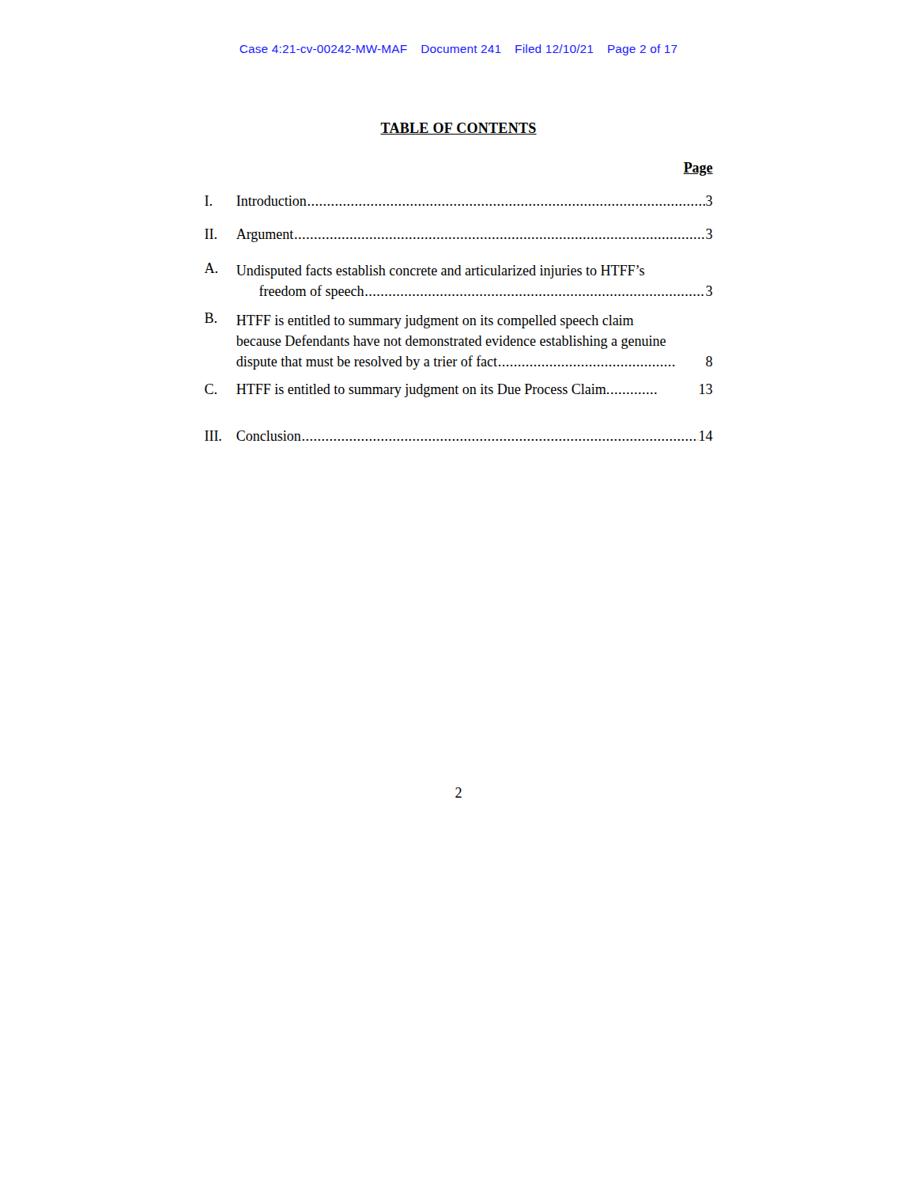Case 4:21-cv-00242-MW-MAF Document 241 Filed 12/10/21 Page 2 of 17
TABLE OF CONTENTS
Page
| I. | Introduction 3 .......................................................................................................... |
| II. | Argument 3 .............................................................................................................. |
| A. | Undisputed facts establish concrete and articularized injuries to HTFF’s freedom of speech 3 ............................................................................................. |
| B. | HTFF is entitled to summary judgment on its compelled speech claim because Defendants have not demonstrated evidence establishing a genuine dispute that must be resolved by a trier of fact 8 ............................................. |
| C. | HTFF is entitled to summary judgment on its Due Process Claim. 13 ............ |
| III. | Conclusion 14 ......................................................................................................... |
2